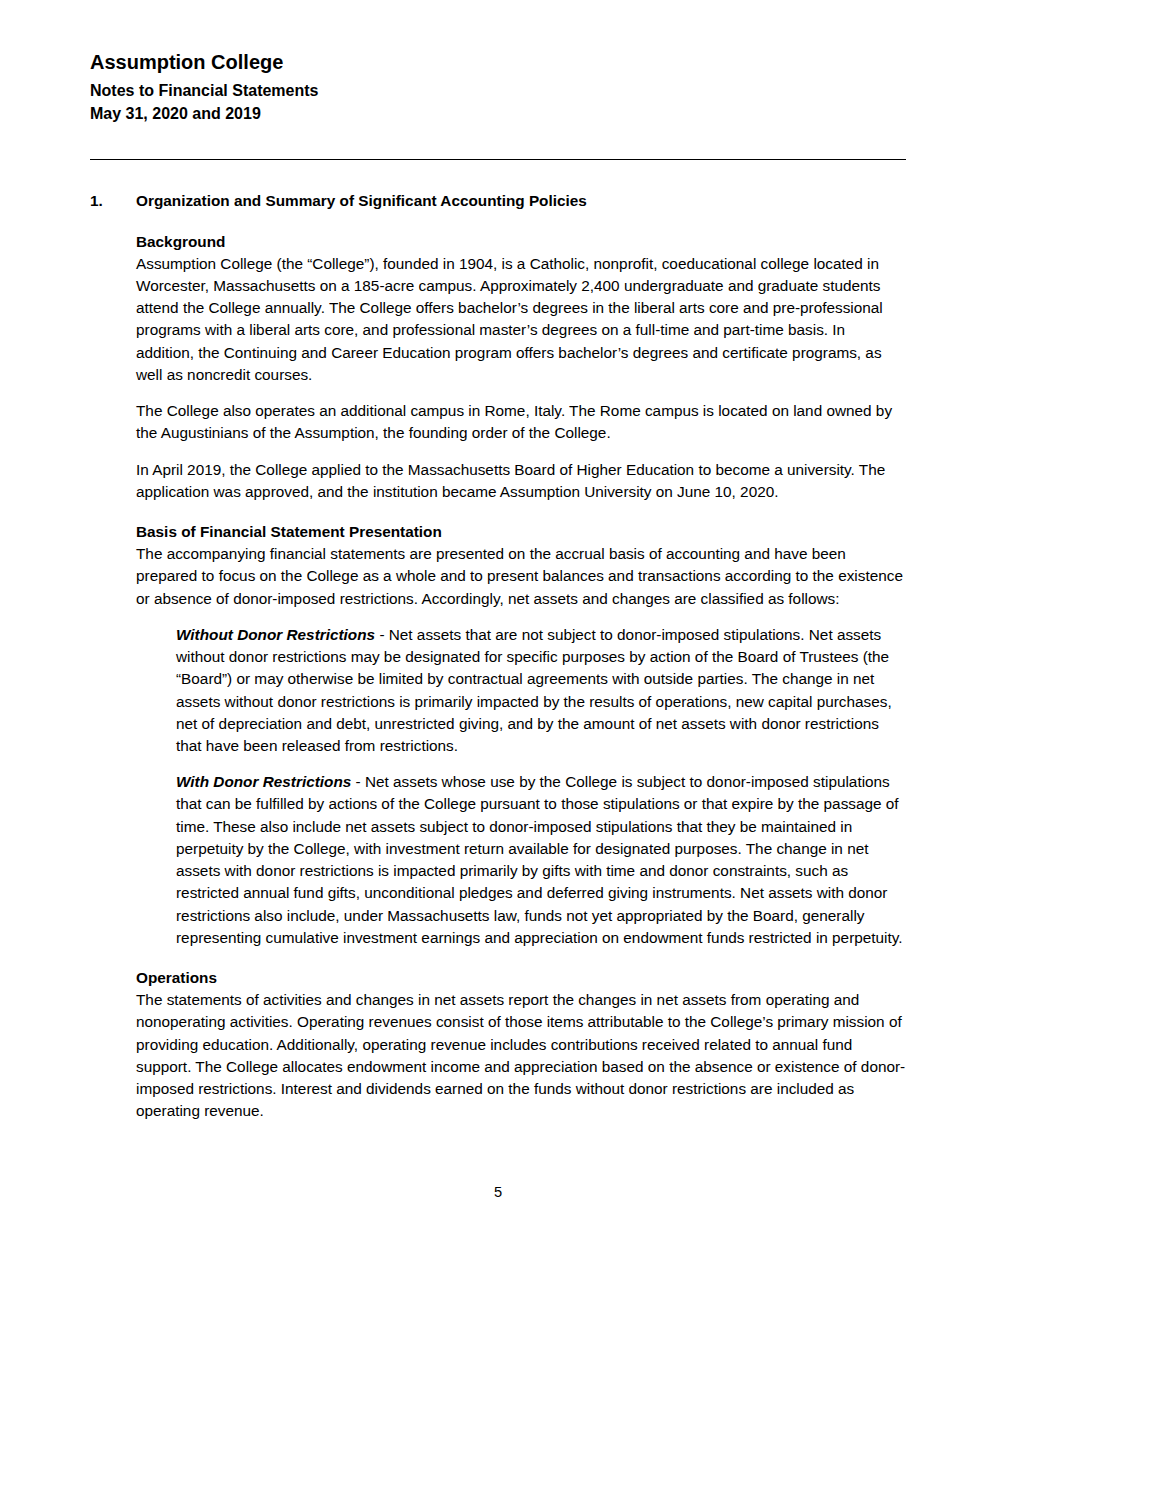Assumption College
Notes to Financial Statements
May 31, 2020 and 2019
1.
Organization and Summary of Significant Accounting Policies
Background
Assumption College (the “College”), founded in 1904, is a Catholic, nonprofit, coeducational college located in Worcester, Massachusetts on a 185-acre campus. Approximately 2,400 undergraduate and graduate students attend the College annually. The College offers bachelor’s degrees in the liberal arts core and pre-professional programs with a liberal arts core, and professional master’s degrees on a full-time and part-time basis. In addition, the Continuing and Career Education program offers bachelor’s degrees and certificate programs, as well as noncredit courses.
The College also operates an additional campus in Rome, Italy. The Rome campus is located on land owned by the Augustinians of the Assumption, the founding order of the College.
In April 2019, the College applied to the Massachusetts Board of Higher Education to become a university. The application was approved, and the institution became Assumption University on June 10, 2020.
Basis of Financial Statement Presentation
The accompanying financial statements are presented on the accrual basis of accounting and have been prepared to focus on the College as a whole and to present balances and transactions according to the existence or absence of donor-imposed restrictions. Accordingly, net assets and changes are classified as follows:
Without Donor Restrictions - Net assets that are not subject to donor-imposed stipulations. Net assets without donor restrictions may be designated for specific purposes by action of the Board of Trustees (the “Board”) or may otherwise be limited by contractual agreements with outside parties. The change in net assets without donor restrictions is primarily impacted by the results of operations, new capital purchases, net of depreciation and debt, unrestricted giving, and by the amount of net assets with donor restrictions that have been released from restrictions.
With Donor Restrictions - Net assets whose use by the College is subject to donor-imposed stipulations that can be fulfilled by actions of the College pursuant to those stipulations or that expire by the passage of time. These also include net assets subject to donor-imposed stipulations that they be maintained in perpetuity by the College, with investment return available for designated purposes. The change in net assets with donor restrictions is impacted primarily by gifts with time and donor constraints, such as restricted annual fund gifts, unconditional pledges and deferred giving instruments. Net assets with donor restrictions also include, under Massachusetts law, funds not yet appropriated by the Board, generally representing cumulative investment earnings and appreciation on endowment funds restricted in perpetuity.
Operations
The statements of activities and changes in net assets report the changes in net assets from operating and nonoperating activities. Operating revenues consist of those items attributable to the College’s primary mission of providing education. Additionally, operating revenue includes contributions received related to annual fund support. The College allocates endowment income and appreciation based on the absence or existence of donor-imposed restrictions. Interest and dividends earned on the funds without donor restrictions are included as operating revenue.
5